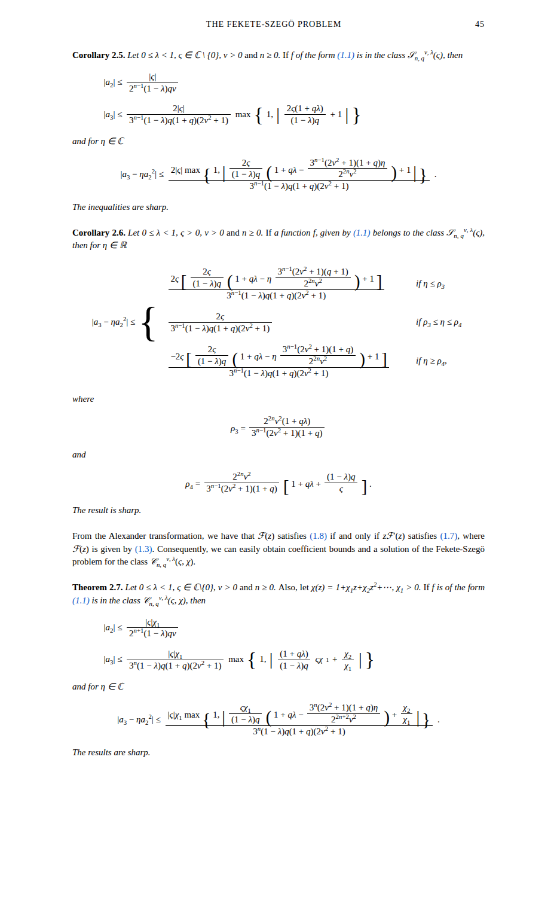THE FEKETE-SZEGÖ PROBLEM 45
Corollary 2.5. Let 0 ≤ λ < 1, ς ∈ ℂ \ {0}, ν > 0 and n ≥ 0. If f of the form (1.1) is in the class 𝒮n, qν, λ(ς), then
|a2| ≤ |ς|2n−1(1 − λ)qν
|a3| ≤ 2|ς|3n−1(1 − λ)q(1 + q)(2ν2 + 1) max { 1, | 2ς(1 + qλ)(1 − λ)q + 1 | }
and for η ∈ ℂ
|a3 − ηa22| ≤ 2|ς| max { 1, | 2ς(1 − λ)q ( 1 + qλ − 3n−1(2ν2 + 1)(1 + q)η 22nν2 ) + 1 | } 3n−1(1 − λ)q(1 + q)(2ν2 + 1) .
The inequalities are sharp.
Corollary 2.6. Let 0 ≤ λ < 1, ς > 0, ν > 0 and n ≥ 0. If a function f, given by (1.1) belongs to the class 𝒮n, qν, λ(ς), then for η ∈ ℝ
|a3 − ηa22| ≤ {
| 2 ς [ 2 ς (1 − λ ) q ( 1 + qλ − η 3 n −1 (2 ν 2 + 1)( q + 1) 2 2 n ν 2 ) + 1 ] 3 n −1 (1 − λ ) q (1 + q )(2 ν 2 + 1) | if η ≤ ρ 3 |
| 2 ς 3 n −1 (1 − λ ) q (1 + q )(2 ν 2 + 1) | if ρ 3 ≤ η ≤ ρ 4 |
| −2 ς [ 2 ς (1 − λ ) q ( 1 + qλ − η 3 n −1 (2 ν 2 + 1)(1 + q ) 2 2 n ν 2 ) + 1 ] 3 n −1 (1 − λ ) q (1 + q )(2 ν 2 + 1) | if η ≥ ρ 4 , |
where
ρ3 = 22nν2(1 + qλ) 3n−1(2ν2 + 1)(1 + q)
and
ρ4 = 22nν23n−1(2ν2 + 1)(1 + q) [ 1 + qλ + (1 − λ)q ς ] .
The result is sharp.
From the Alexander transformation, we have that ℱ(z) satisfies (1.8) if and only if zℱ′(z) satisfies (1.7), where ℱ(z) is given by (1.3). Consequently, we can easily obtain coefficient bounds and a solution of the Fekete-Szegö problem for the class 𝒞n, qν, λ(ς, χ).
Theorem 2.7. Let 0 ≤ λ < 1, ς ∈ ℂ\{0}, ν > 0 and n ≥ 0. Also, let χ(z) = 1+χ1z+χ2z2+⋯, χ1 > 0. If f is of the form (1.1) is in the class 𝒞n, qν, λ(ς, χ), then
|a2| ≤ |ς|χ12n+1(1 − λ)qν
|a3| ≤ |ς|χ13n(1 − λ)q(1 + q)(2ν2 + 1) max { 1, | (1 + qλ)(1 − λ)q ςχ1 + χ2 χ1 | }
and for η ∈ ℂ
|a3 − ηa22| ≤ |ς|χ1 max { 1, | ςχ1(1 − λ)q ( 1 + qλ − 3n(2ν2 + 1)(1 + q)η 22n+2ν2 ) + χ2 χ1 | } 3n(1 − λ)q(1 + q)(2ν2 + 1) .
The results are sharp.